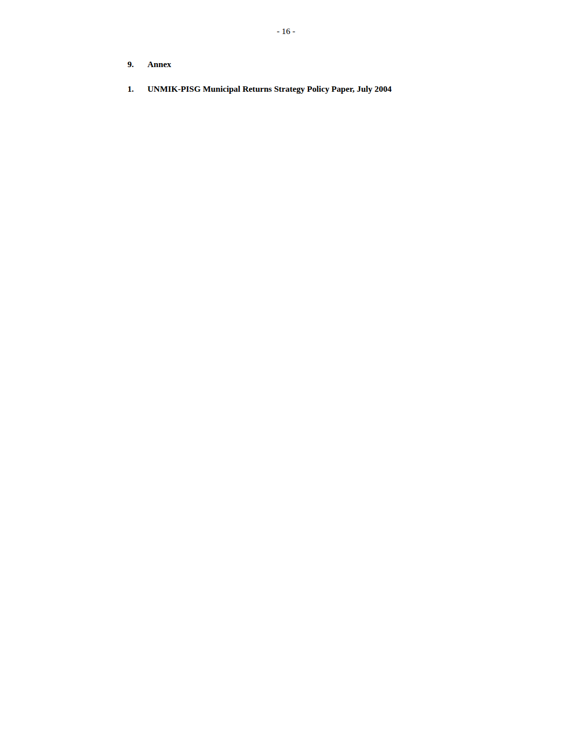- 16 -
9. Annex
1. UNMIK-PISG Municipal Returns Strategy Policy Paper, July 2004